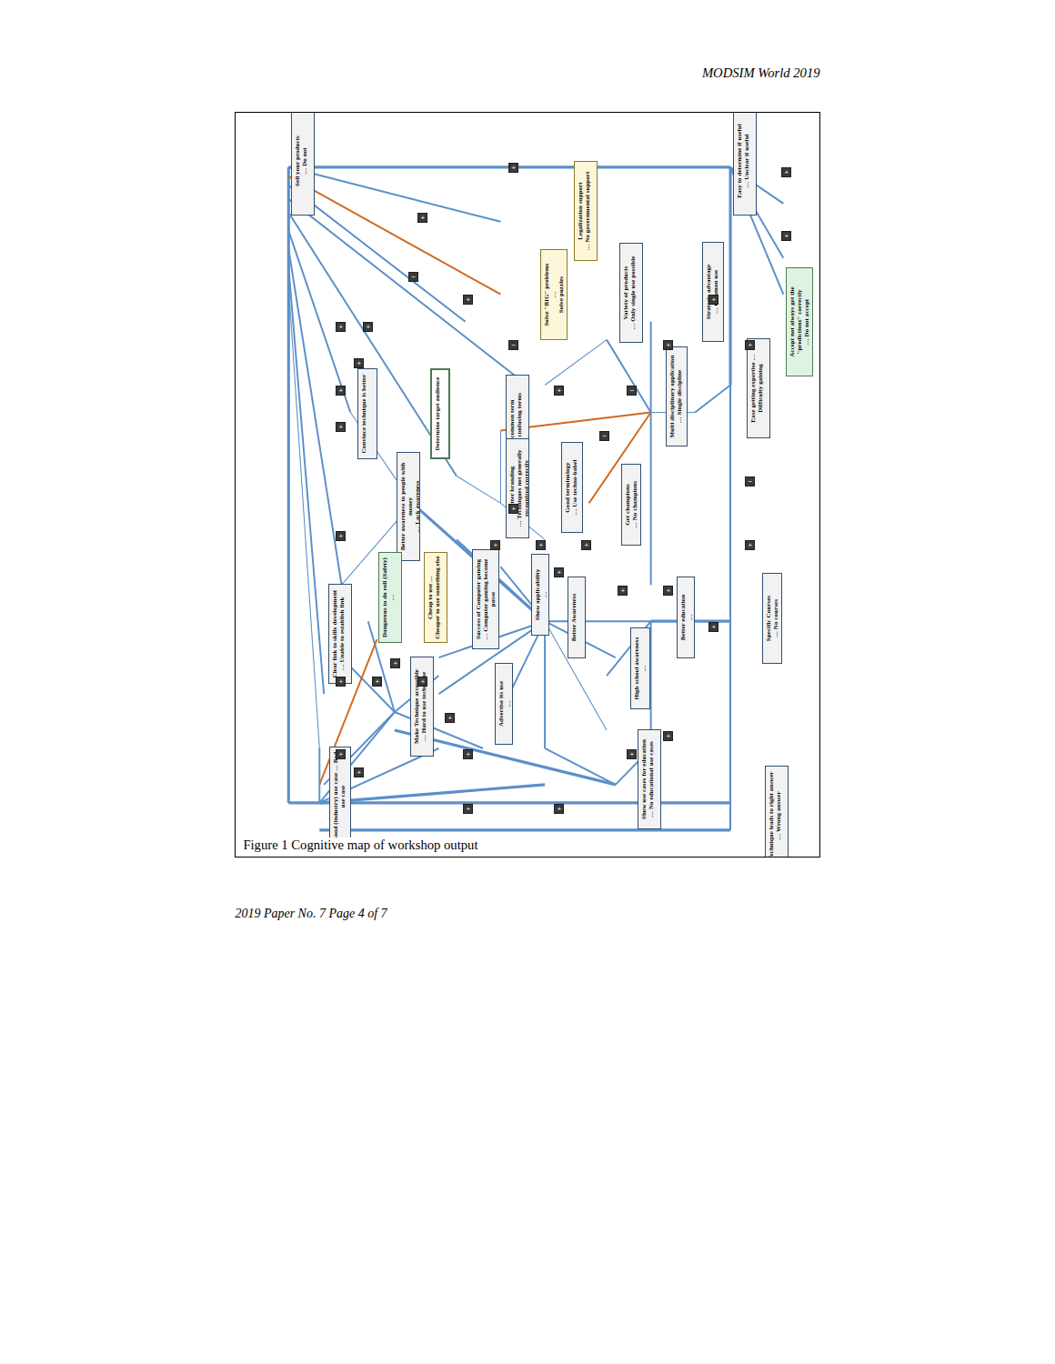MODSIM World 2019
Sell your products
… Do not
Easy to determine if useful
… Unclear if useful
Document the cons of approach
Show things not do
… Leave it up to user to find out
Legalization support
… No governmental support
Solve "BIG" problems
…
Solve puzzles
Variety of products
… Only single use possible
Strategic advantage
… Common use
Accept not always get the "predictions" correctly
… Do not accept
Ease getting expertise …
Difficulty gaining
Multi disciplinary application
… Single discipline
Use common term
… Use confusing terms
Convince technique is better
Determine target audience
Better branding
… Techniques not generally recognized correctly
Good terminology
… Use techno-babel
Get champions
… No champions
Better awareness to people with money
… Lack awareness
Dangerous to do roll (Safety)
…
Cheap to use …
Cheaper to use something else
Success of Computer gaming
… Computer gaming become passe
Show applicability
…
Better Awareness
Better education
…
Specific Courses
… No courses
Clear link to skills development
… Unable to establish link
High school awareness
…
Make Technique accessible
… Hard to use technique
Advertise its use
…
Show use cases for education
… No educational use cases
Good (industry) use case … Bad use case
Technique leads to right answer
… Wrong answer
+
+
−
+
+
+
+
+
+
+
+
+
+
+
+
+
+
+
+
+
+
+
+
+
+
+
−
+
+
+
−
−
+
−
+
+
+
+
+
+
+
Figure 1 Cognitive map of workshop output
2019 Paper No. 7 Page 4 of 7